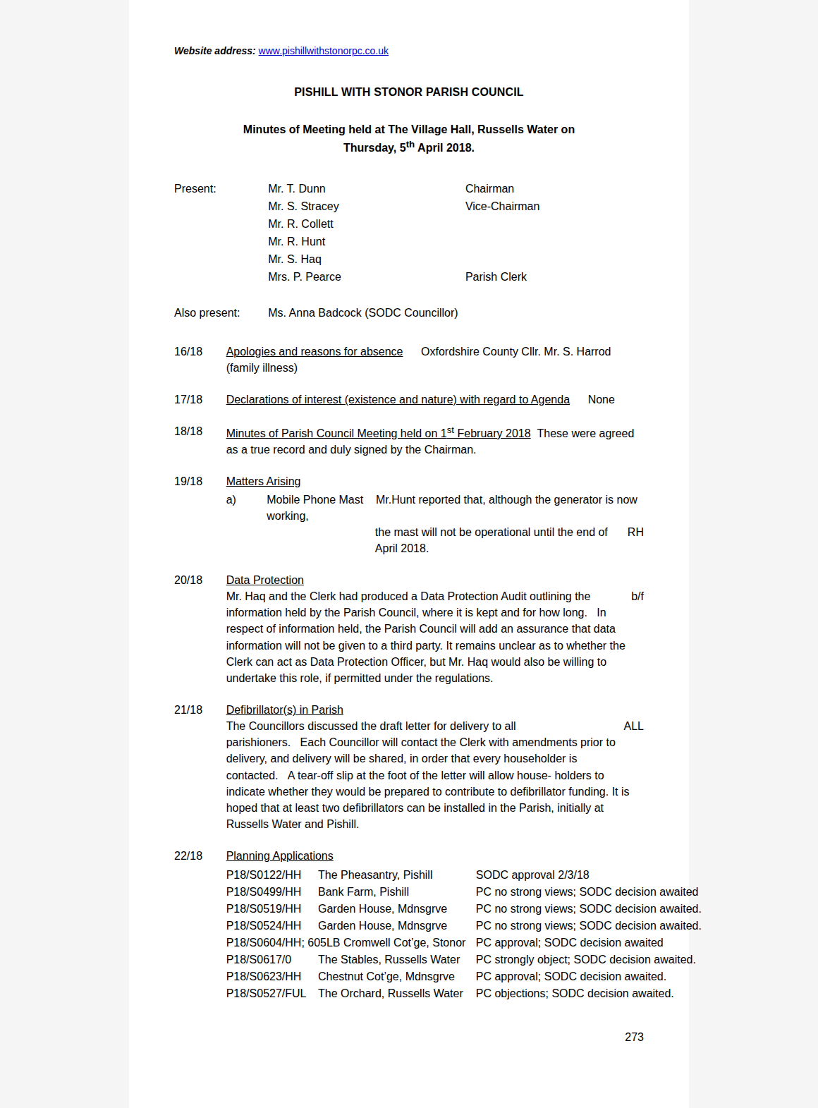Website address: www.pishillwithstonorpc.co.uk
PISHILL WITH STONOR PARISH COUNCIL
Minutes of Meeting held at The Village Hall, Russells Water on
Thursday, 5th April 2018.
| Present: | Mr. T. Dunn | Chairman |
| | Mr. S. Stracey | Vice-Chairman |
| | Mr. R. Collett | |
| | Mr. R. Hunt | |
| | Mr. S. Haq | |
| | Mrs. P. Pearce | Parish Clerk |
Also present: Ms. Anna Badcock (SODC Councillor)
16/18
Apologies and reasons for absence Oxfordshire County Cllr. Mr. S. Harrod (family illness)
17/18
Declarations of interest (existence and nature) with regard to Agenda None
18/18
Minutes of Parish Council Meeting held on 1st February 2018 These were agreed as a true record and duly signed by the Chairman.
19/18
Matters Arising
a)
Mobile Phone Mast Mr.Hunt reported that, although the generator is now working,
RHthe mast will not be operational until the end of April 2018.
20/18
Data Protection
b/f Mr. Haq and the Clerk had produced a Data Protection Audit outlining the information held by the Parish Council, where it is kept and for how long. In respect of information held, the Parish Council will add an assurance that data information will not be given to a third party. It remains unclear as to whether the Clerk can act as Data Protection Officer, but Mr. Haq would also be willing to undertake this role, if permitted under the regulations.
21/18
Defibrillator(s) in Parish
ALL The Councillors discussed the draft letter for delivery to all parishioners. Each Councillor will contact the Clerk with amendments prior to delivery, and delivery will be shared, in order that every householder is contacted. A tear-off slip at the foot of the letter will allow house- holders to indicate whether they would be prepared to contribute to defibrillator funding. It is hoped that at least two defibrillators can be installed in the Parish, initially at Russells Water and Pishill.
22/18
Planning Applications
| P18/S0122/HH | The Pheasantry, Pishill | SODC approval 2/3/18 |
| P18/S0499/HH | Bank Farm, Pishill | PC no strong views; SODC decision awaited |
| P18/S0519/HH | Garden House, Mdnsgrve | PC no strong views; SODC decision awaited. |
| P18/S0524/HH | Garden House, Mdnsgrve | PC no strong views; SODC decision awaited. |
| P18/S0604/HH; 605LB Cromwell Cot’ge, Stonor | PC approval; SODC decision awaited |
| P18/S0617/0 | The Stables, Russells Water | PC strongly object; SODC decision awaited. |
| P18/S0623/HH | Chestnut Cot’ge, Mdnsgrve | PC approval; SODC decision awaited. |
| P18/S0527/FUL | The Orchard, Russells Water | PC objections; SODC decision awaited. |
273